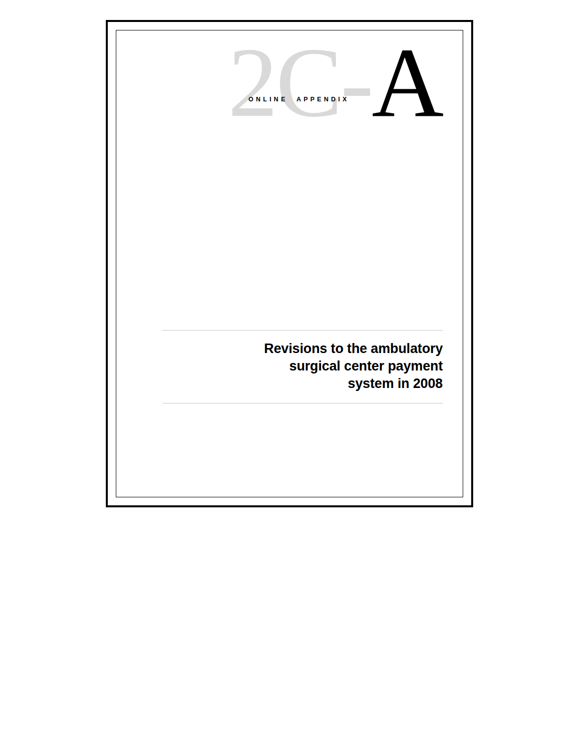2C-A
Online Appendix
Revisions to the ambulatory
surgical center payment
system in 2008